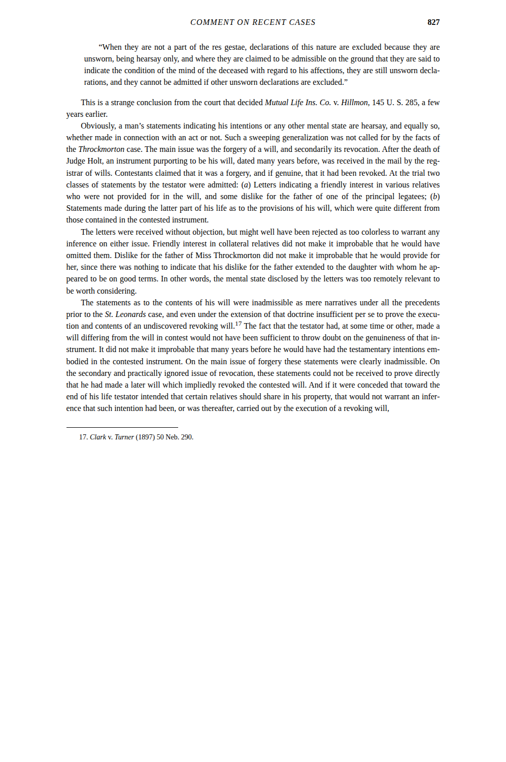Comment on Recent Cases
827
“When they are not a part of the res gestae, declarations of this nature are excluded because they are unsworn, being hearsay only, and where they are claimed to be admissible on the ground that they are said to indicate the condition of the mind of the deceased with regard to his affections, they are still unsworn declarations, and they cannot be admitted if other unsworn declarations are excluded.”
This is a strange conclusion from the court that decided Mutual Life Ins. Co. v. Hillmon, 145 U. S. 285, a few years earlier.
Obviously, a man’s statements indicating his intentions or any other mental state are hearsay, and equally so, whether made in connection with an act or not. Such a sweeping generalization was not called for by the facts of the Throckmorton case. The main issue was the forgery of a will, and secondarily its revocation. After the death of Judge Holt, an instrument purporting to be his will, dated many years before, was received in the mail by the registrar of wills. Contestants claimed that it was a forgery, and if genuine, that it had been revoked. At the trial two classes of statements by the testator were admitted: (a) Letters indicating a friendly interest in various relatives who were not provided for in the will, and some dislike for the father of one of the principal legatees; (b) Statements made during the latter part of his life as to the provisions of his will, which were quite different from those contained in the contested instrument.
The letters were received without objection, but might well have been rejected as too colorless to warrant any inference on either issue. Friendly interest in collateral relatives did not make it improbable that he would have omitted them. Dislike for the father of Miss Throckmorton did not make it improbable that he would provide for her, since there was nothing to indicate that his dislike for the father extended to the daughter with whom he appeared to be on good terms. In other words, the mental state disclosed by the letters was too remotely relevant to be worth considering.
The statements as to the contents of his will were inadmissible as mere narratives under all the precedents prior to the St. Leonards case, and even under the extension of that doctrine insufficient per se to prove the execution and contents of an undiscovered revoking will.17 The fact that the testator had, at some time or other, made a will differing from the will in contest would not have been sufficient to throw doubt on the genuineness of that instrument. It did not make it improbable that many years before he would have had the testamentary intentions embodied in the contested instrument. On the main issue of forgery these statements were clearly inadmissible. On the secondary and practically ignored issue of revocation, these statements could not be received to prove directly that he had made a later will which impliedly revoked the contested will. And if it were conceded that toward the end of his life testator intended that certain relatives should share in his property, that would not warrant an inference that such intention had been, or was thereafter, carried out by the execution of a revoking will,
17. Clark v. Turner (1897) 50 Neb. 290.